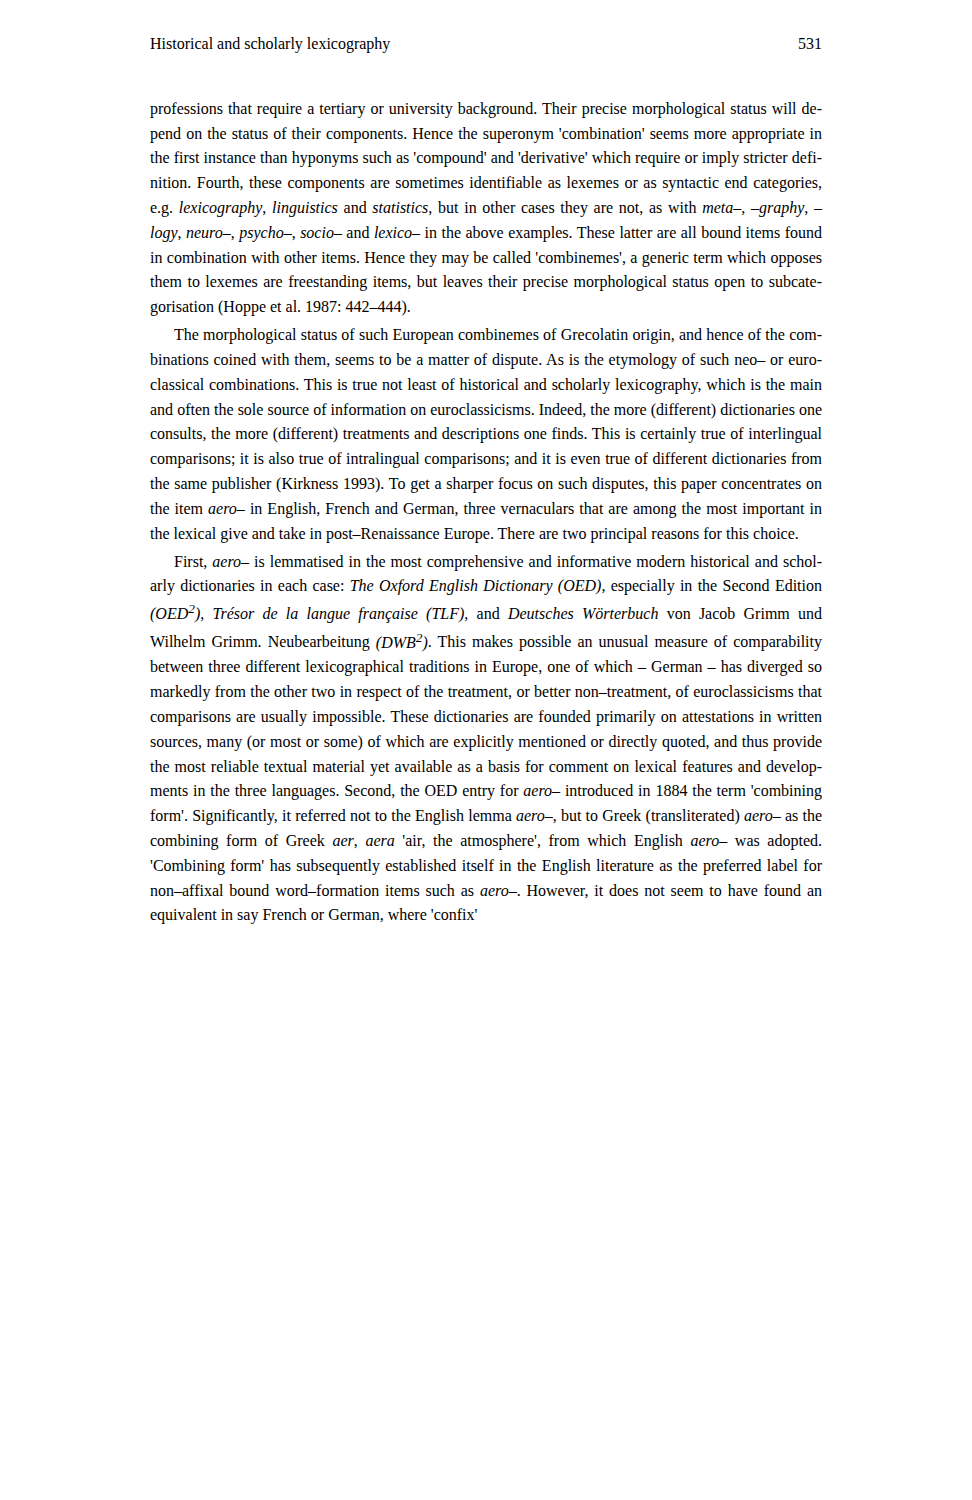Historical and scholarly lexicography 531
professions that require a tertiary or university background. Their precise morphological status will depend on the status of their components. Hence the superonym 'combination' seems more appropriate in the first instance than hyponyms such as 'compound' and 'derivative' which require or imply stricter definition. Fourth, these components are sometimes identifiable as lexemes or as syntactic end categories, e.g. lexicography, linguistics and statistics, but in other cases they are not, as with meta–, –graphy, –logy, neuro–, psycho–, socio– and lexico– in the above examples. These latter are all bound items found in combination with other items. Hence they may be called 'combinemes', a generic term which opposes them to lexemes are freestanding items, but leaves their precise morphological status open to subcategorisation (Hoppe et al. 1987: 442–444).
The morphological status of such European combinemes of Grecolatin origin, and hence of the combinations coined with them, seems to be a matter of dispute. As is the etymology of such neo– or euroclassical combinations. This is true not least of historical and scholarly lexicography, which is the main and often the sole source of information on euroclassicisms. Indeed, the more (different) dictionaries one consults, the more (different) treatments and descriptions one finds. This is certainly true of interlingual comparisons; it is also true of intralingual comparisons; and it is even true of different dictionaries from the same publisher (Kirkness 1993). To get a sharper focus on such disputes, this paper concentrates on the item aero– in English, French and German, three vernaculars that are among the most important in the lexical give and take in post–Renaissance Europe. There are two principal reasons for this choice.
First, aero– is lemmatised in the most comprehensive and informative modern historical and scholarly dictionaries in each case: The Oxford English Dictionary (OED), especially in the Second Edition (OED2), Trésor de la langue française (TLF), and Deutsches Wörterbuch von Jacob Grimm und Wilhelm Grimm. Neubearbeitung (DWB2). This makes possible an unusual measure of comparability between three different lexicographical traditions in Europe, one of which – German – has diverged so markedly from the other two in respect of the treatment, or better non–treatment, of euroclassicisms that comparisons are usually impossible. These dictionaries are founded primarily on attestations in written sources, many (or most or some) of which are explicitly mentioned or directly quoted, and thus provide the most reliable textual material yet available as a basis for comment on lexical features and developments in the three languages. Second, the OED entry for aero– introduced in 1884 the term 'combining form'. Significantly, it referred not to the English lemma aero–, but to Greek (transliterated) aero– as the combining form of Greek aer, aera 'air, the atmosphere', from which English aero– was adopted. 'Combining form' has subsequently established itself in the English literature as the preferred label for non–affixal bound word–formation items such as aero–. However, it does not seem to have found an equivalent in say French or German, where 'confix'